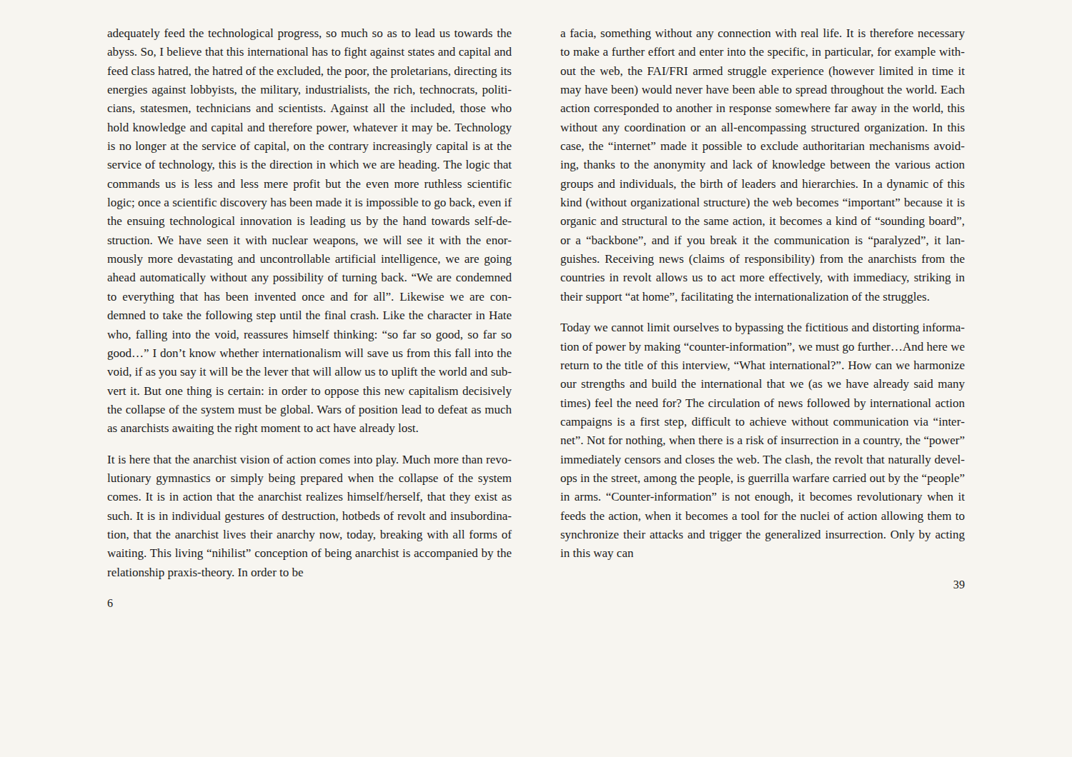adequately feed the technological progress, so much so as to lead us towards the abyss. So, I believe that this international has to fight against states and capital and feed class hatred, the hatred of the excluded, the poor, the proletarians, directing its energies against lobbyists, the military, industrialists, the rich, technocrats, politicians, statesmen, technicians and scientists. Against all the included, those who hold knowledge and capital and therefore power, whatever it may be. Technology is no longer at the service of capital, on the contrary increasingly capital is at the service of technology, this is the direction in which we are heading. The logic that commands us is less and less mere profit but the even more ruthless scientific logic; once a scientific discovery has been made it is impossible to go back, even if the ensuing technological innovation is leading us by the hand towards self-destruction. We have seen it with nuclear weapons, we will see it with the enormously more devastating and uncontrollable artificial intelligence, we are going ahead automatically without any possibility of turning back. “We are condemned to everything that has been invented once and for all”. Likewise we are condemned to take the following step until the final crash. Like the character in Hate who, falling into the void, reassures himself thinking: “so far so good, so far so good…” I don’t know whether internationalism will save us from this fall into the void, if as you say it will be the lever that will allow us to uplift the world and subvert it. But one thing is certain: in order to oppose this new capitalism decisively the collapse of the system must be global. Wars of position lead to defeat as much as anarchists awaiting the right moment to act have already lost.
It is here that the anarchist vision of action comes into play. Much more than revolutionary gymnastics or simply being prepared when the collapse of the system comes. It is in action that the anarchist realizes himself/herself, that they exist as such. It is in individual gestures of destruction, hotbeds of revolt and insubordination, that the anarchist lives their anarchy now, today, breaking with all forms of waiting. This living “nihilist” conception of being anarchist is accompanied by the relationship praxis-theory. In order to be
6
a facia, something without any connection with real life. It is therefore necessary to make a further effort and enter into the specific, in particular, for example without the web, the FAI/FRI armed struggle experience (however limited in time it may have been) would never have been able to spread throughout the world. Each action corresponded to another in response somewhere far away in the world, this without any coordination or an all-encompassing structured organization. In this case, the “internet” made it possible to exclude authoritarian mechanisms avoiding, thanks to the anonymity and lack of knowledge between the various action groups and individuals, the birth of leaders and hierarchies. In a dynamic of this kind (without organizational structure) the web becomes “important” because it is organic and structural to the same action, it becomes a kind of “sounding board”, or a “backbone”, and if you break it the communication is “paralyzed”, it languishes. Receiving news (claims of responsibility) from the anarchists from the countries in revolt allows us to act more effectively, with immediacy, striking in their support “at home”, facilitating the internationalization of the struggles.
Today we cannot limit ourselves to bypassing the fictitious and distorting information of power by making “counter-information”, we must go further…And here we return to the title of this interview, “What international?”. How can we harmonize our strengths and build the international that we (as we have already said many times) feel the need for? The circulation of news followed by international action campaigns is a first step, difficult to achieve without communication via “internet”. Not for nothing, when there is a risk of insurrection in a country, the “power” immediately censors and closes the web. The clash, the revolt that naturally develops in the street, among the people, is guerrilla warfare carried out by the “people” in arms. “Counter-information” is not enough, it becomes revolutionary when it feeds the action, when it becomes a tool for the nuclei of action allowing them to synchronize their attacks and trigger the generalized insurrection. Only by acting in this way can
39